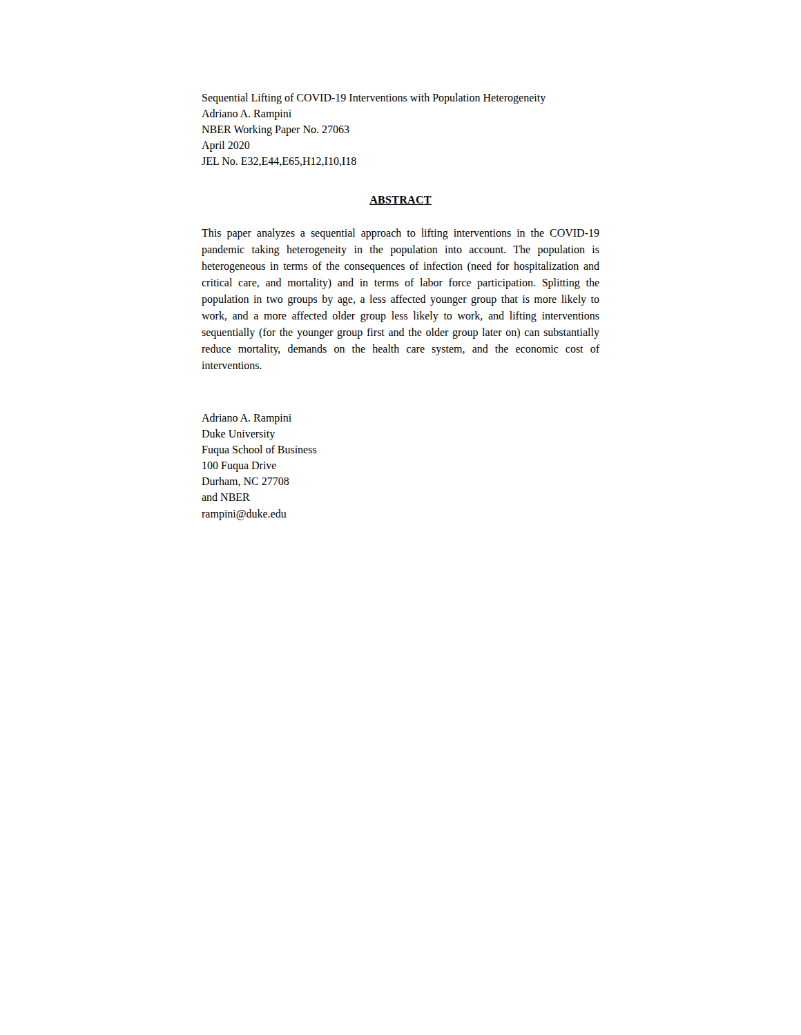Sequential Lifting of COVID-19 Interventions with Population Heterogeneity
Adriano A. Rampini
NBER Working Paper No. 27063
April 2020
JEL No. E32,E44,E65,H12,I10,I18
ABSTRACT
This paper analyzes a sequential approach to lifting interventions in the COVID-19 pandemic taking heterogeneity in the population into account. The population is heterogeneous in terms of the consequences of infection (need for hospitalization and critical care, and mortality) and in terms of labor force participation. Splitting the population in two groups by age, a less affected younger group that is more likely to work, and a more affected older group less likely to work, and lifting interventions sequentially (for the younger group first and the older group later on) can substantially reduce mortality, demands on the health care system, and the economic cost of interventions.
Adriano A. Rampini
Duke University
Fuqua School of Business
100 Fuqua Drive
Durham, NC 27708
and NBER
rampini@duke.edu